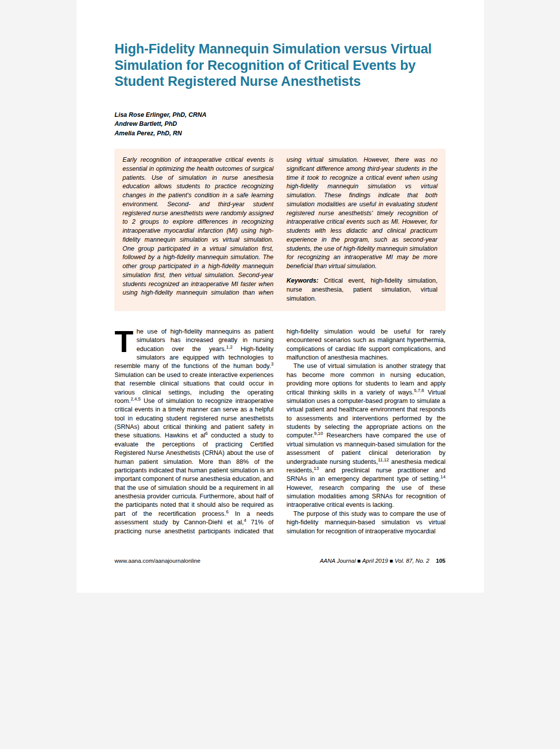High-Fidelity Mannequin Simulation versus Virtual Simulation for Recognition of Critical Events by Student Registered Nurse Anesthetists
Lisa Rose Erlinger, PhD, CRNA
Andrew Bartlett, PhD
Amelia Perez, PhD, RN
Early recognition of intraoperative critical events is essential in optimizing the health outcomes of surgical patients. Use of simulation in nurse anesthesia education allows students to practice recognizing changes in the patient's condition in a safe learning environment. Second- and third-year student registered nurse anesthetists were randomly assigned to 2 groups to explore differences in recognizing intraoperative myocardial infarction (MI) using high-fidelity mannequin simulation vs virtual simulation. One group participated in a virtual simulation first, followed by a high-fidelity mannequin simulation. The other group participated in a high-fidelity mannequin simulation first, then virtual simulation. Second-year students recognized an intraoperative MI faster when using high-fidelity mannequin simulation than when using virtual simulation. However, there was no significant difference among third-year students in the time it took to recognize a critical event when using high-fidelity mannequin simulation vs virtual simulation. These findings indicate that both simulation modalities are useful in evaluating student registered nurse anesthetists' timely recognition of intraoperative critical events such as MI. However, for students with less didactic and clinical practicum experience in the program, such as second-year students, the use of high-fidelity mannequin simulation for recognizing an intraoperative MI may be more beneficial than virtual simulation.
Keywords: Critical event, high-fidelity simulation, nurse anesthesia, patient simulation, virtual simulation.
The use of high-fidelity mannequins as patient simulators has increased greatly in nursing education over the years.1,2 High-fidelity simulators are equipped with technologies to resemble many of the functions of the human body.3 Simulation can be used to create interactive experiences that resemble clinical situations that could occur in various clinical settings, including the operating room.2,4,5 Use of simulation to recognize intraoperative critical events in a timely manner can serve as a helpful tool in educating student registered nurse anesthetists (SRNAs) about critical thinking and patient safety in these situations. Hawkins et al6 conducted a study to evaluate the perceptions of practicing Certified Registered Nurse Anesthetists (CRNA) about the use of human patient simulation. More than 88% of the participants indicated that human patient simulation is an important component of nurse anesthesia education, and that the use of simulation should be a requirement in all anesthesia provider curricula. Furthermore, about half of the participants noted that it should also be required as part of the recertification process.6 In a needs assessment study by Cannon-Diehl et al,4 71% of practicing nurse anesthetist participants indicated that high-fidelity simulation would be useful for rarely encountered scenarios such as malignant hyperthermia, complications of cardiac life support complications, and malfunction of anesthesia machines.
The use of virtual simulation is another strategy that has become more common in nursing education, providing more options for students to learn and apply critical thinking skills in a variety of ways.5,7,8 Virtual simulation uses a computer-based program to simulate a virtual patient and healthcare environment that responds to assessments and interventions performed by the students by selecting the appropriate actions on the computer.9,10 Researchers have compared the use of virtual simulation vs mannequin-based simulation for the assessment of patient clinical deterioration by undergraduate nursing students,11,12 anesthesia medical residents,13 and preclinical nurse practitioner and SRNAs in an emergency department type of setting.14 However, research comparing the use of these simulation modalities among SRNAs for recognition of intraoperative critical events is lacking.
The purpose of this study was to compare the use of high-fidelity mannequin-based simulation vs virtual simulation for recognition of intraoperative myocardial
www.aana.com/aanajournalonline
AANA Journal ■ April 2019 ■ Vol. 87, No. 2 105